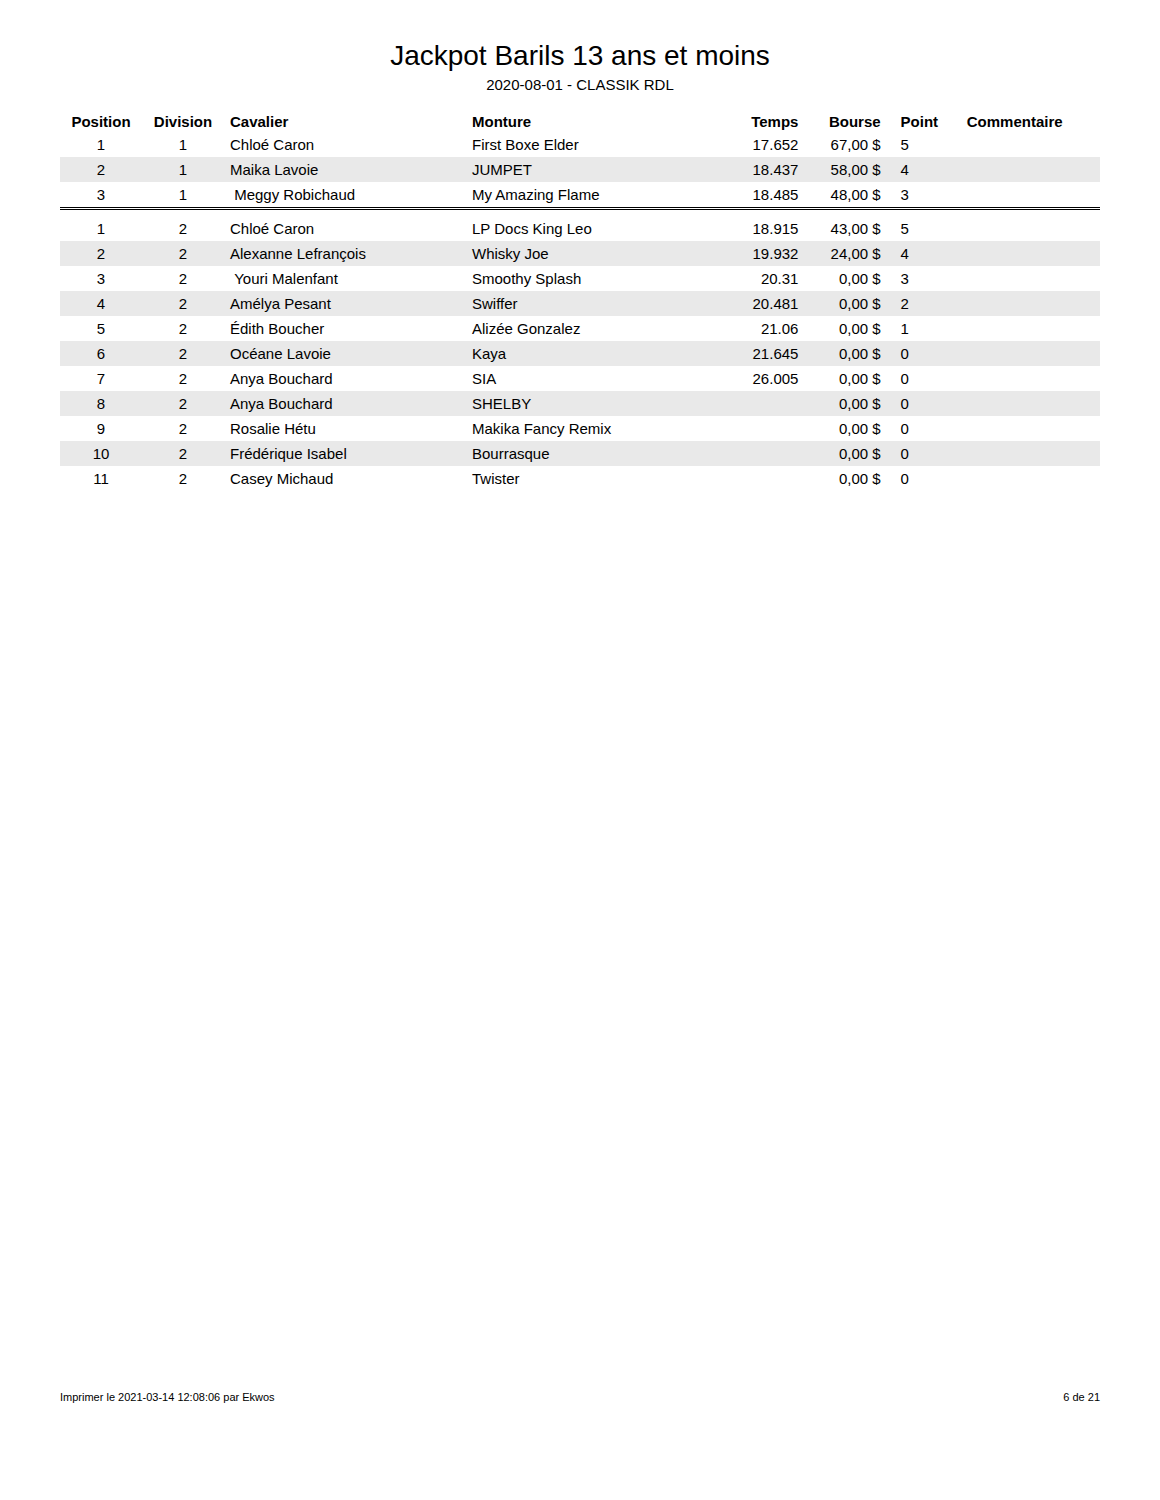Jackpot Barils 13 ans et moins
2020-08-01 - CLASSIK RDL
| Position | Division | Cavalier | Monture | Temps | Bourse | Point | Commentaire |
| --- | --- | --- | --- | --- | --- | --- | --- |
| 1 | 1 | Chloé Caron | First Boxe Elder | 17.652 | 67,00 $ | 5 | |
| 2 | 1 | Maika Lavoie | JUMPET | 18.437 | 58,00 $ | 4 | |
| 3 | 1 | Meggy Robichaud | My Amazing Flame | 18.485 | 48,00 $ | 3 | |
| 1 | 2 | Chloé Caron | LP Docs King Leo | 18.915 | 43,00 $ | 5 | |
| 2 | 2 | Alexanne Lefrançois | Whisky Joe | 19.932 | 24,00 $ | 4 | |
| 3 | 2 | Youri Malenfant | Smoothy Splash | 20.31 | 0,00 $ | 3 | |
| 4 | 2 | Amélya Pesant | Swiffer | 20.481 | 0,00 $ | 2 | |
| 5 | 2 | Édith Boucher | Alizée Gonzalez | 21.06 | 0,00 $ | 1 | |
| 6 | 2 | Océane Lavoie | Kaya | 21.645 | 0,00 $ | 0 | |
| 7 | 2 | Anya Bouchard | SIA | 26.005 | 0,00 $ | 0 | |
| 8 | 2 | Anya Bouchard | SHELBY | | 0,00 $ | 0 | |
| 9 | 2 | Rosalie Hétu | Makika Fancy Remix | | 0,00 $ | 0 | |
| 10 | 2 | Frédérique Isabel | Bourrasque | | 0,00 $ | 0 | |
| 11 | 2 | Casey Michaud | Twister | | 0,00 $ | 0 | |
Imprimer le 2021-03-14 12:08:06 par Ekwos 6 de 21